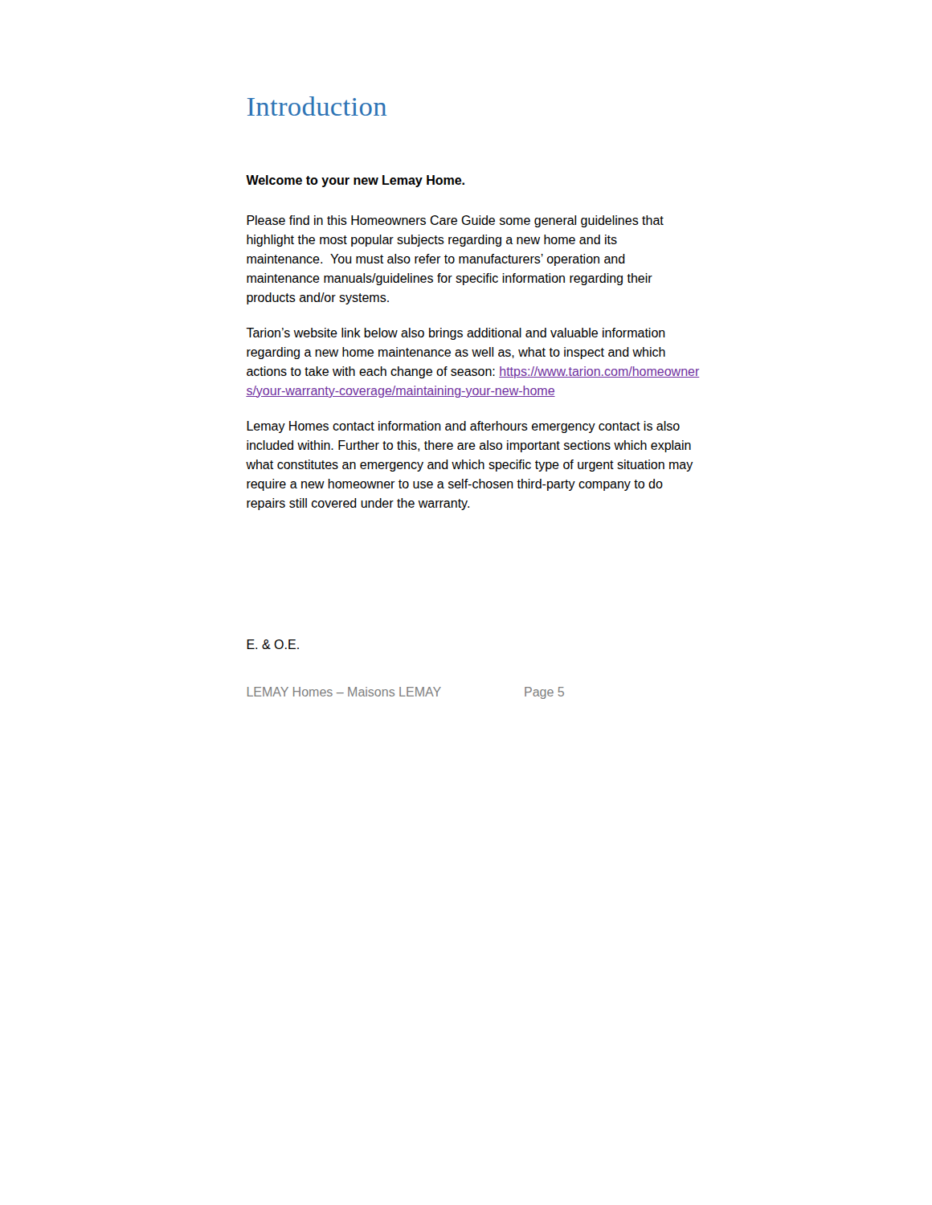Introduction
Welcome to your new Lemay Home.
Please find in this Homeowners Care Guide some general guidelines that highlight the most popular subjects regarding a new home and its maintenance. You must also refer to manufacturers’ operation and maintenance manuals/guidelines for specific information regarding their products and/or systems.
Tarion’s website link below also brings additional and valuable information regarding a new home maintenance as well as, what to inspect and which actions to take with each change of season: https://www.tarion.com/homeowners/your-warranty-coverage/maintaining-your-new-home
Lemay Homes contact information and afterhours emergency contact is also included within. Further to this, there are also important sections which explain what constitutes an emergency and which specific type of urgent situation may require a new homeowner to use a self-chosen third-party company to do repairs still covered under the warranty.
E. & O.E.
LEMAY Homes – Maisons LEMAY Page 5